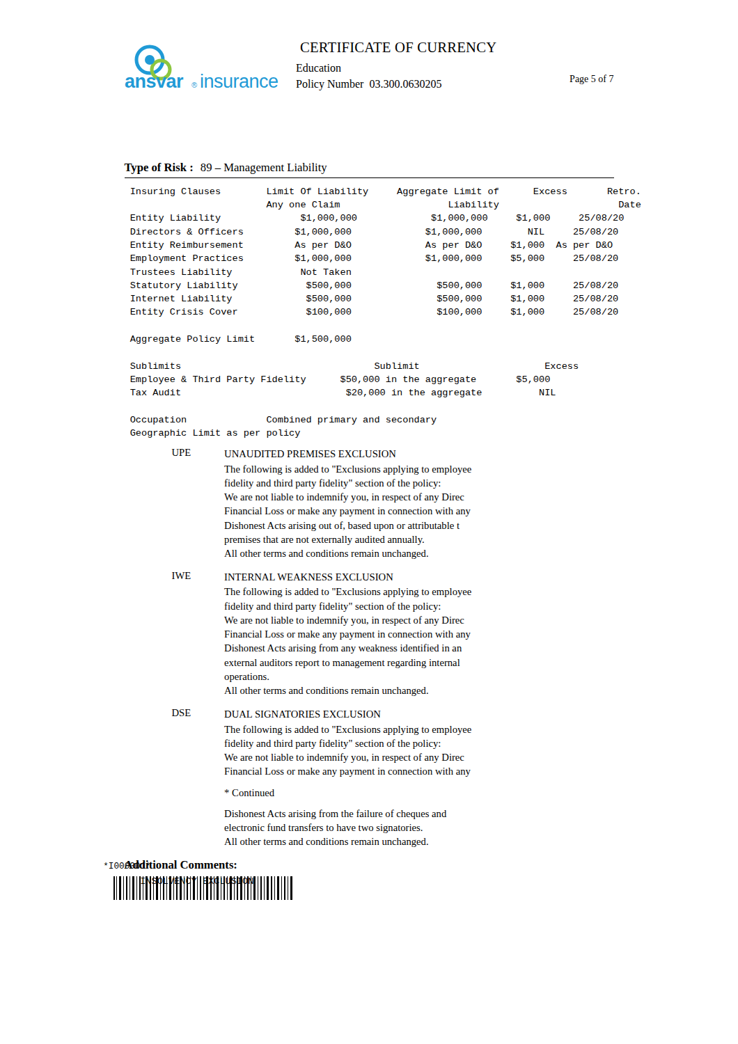ansvar ® insurance
CERTIFICATE OF CURRENCY
Education
Policy Number 03.300.0630205
Page 5 of 7
Type of Risk : 89 – Management Liability
 Insuring Clauses        Limit Of Liability     Aggregate Limit of      Excess       Retro.
                         Any one Claim                   Liability                     Date
 Entity Liability              $1,000,000             $1,000,000     $1,000     25/08/20
 Directors & Officers         $1,000,000             $1,000,000        NIL     25/08/20
 Entity Reimbursement         As per D&O             As per D&O     $1,000  As per D&O
 Employment Practices         $1,000,000             $1,000,000     $5,000     25/08/20
 Trustees Liability            Not Taken
 Statutory Liability            $500,000               $500,000     $1,000     25/08/20
 Internet Liability             $500,000               $500,000     $1,000     25/08/20
 Entity Crisis Cover            $100,000               $100,000     $1,000     25/08/20

 Aggregate Policy Limit       $1,500,000

 Sublimits                                  Sublimit                      Excess
 Employee & Third Party Fidelity      $50,000 in the aggregate       $5,000
 Tax Audit                             $20,000 in the aggregate          NIL

 Occupation              Combined primary and secondary
 Geographic Limit as per policy
UPE
UNAUDITED PREMISES EXCLUSION
The following is added to "Exclusions applying to employee
fidelity and third party fidelity" section of the policy:
We are not liable to indemnify you, in respect of any Direc
Financial Loss or make any payment in connection with any
Dishonest Acts arising out of, based upon or attributable t
premises that are not externally audited annually.
All other terms and conditions remain unchanged.
IWE
INTERNAL WEAKNESS EXCLUSION
The following is added to "Exclusions applying to employee
fidelity and third party fidelity" section of the policy:
We are not liable to indemnify you, in respect of any Direc
Financial Loss or make any payment in connection with any
Dishonest Acts arising from any weakness identified in an
external auditors report to management regarding internal
operations.
All other terms and conditions remain unchanged.
DSE
DUAL SIGNATORIES EXCLUSION
The following is added to "Exclusions applying to employee
fidelity and third party fidelity" section of the policy:
We are not liable to indemnify you, in respect of any Direc
Financial Loss or make any payment in connection with any
* Continued
Dishonest Acts arising from the failure of cheques and
electronic fund transfers to have two signatories.
All other terms and conditions remain unchanged.
Additional Comments:
INSOLVENCY EXCLUSION
*I000001*